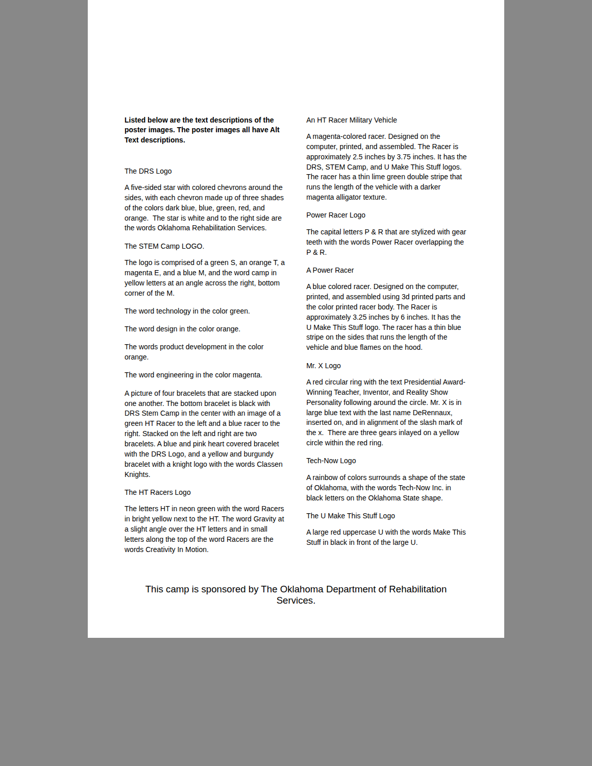Listed below are the text descriptions of the poster images. The poster images all have Alt Text descriptions.
The DRS Logo
A five-sided star with colored chevrons around the sides, with each chevron made up of three shades of the colors dark blue, blue, green, red, and orange. The star is white and to the right side are the words Oklahoma Rehabilitation Services.
The STEM Camp LOGO.
The logo is comprised of a green S, an orange T, a magenta E, and a blue M, and the word camp in yellow letters at an angle across the right, bottom corner of the M.
The word technology in the color green.
The word design in the color orange.
The words product development in the color orange.
The word engineering in the color magenta.
A picture of four bracelets that are stacked upon one another. The bottom bracelet is black with DRS Stem Camp in the center with an image of a green HT Racer to the left and a blue racer to the right. Stacked on the left and right are two bracelets. A blue and pink heart covered bracelet with the DRS Logo, and a yellow and burgundy bracelet with a knight logo with the words Classen Knights.
The HT Racers Logo
The letters HT in neon green with the word Racers in bright yellow next to the HT. The word Gravity at a slight angle over the HT letters and in small letters along the top of the word Racers are the words Creativity In Motion.
An HT Racer Military Vehicle
A magenta-colored racer. Designed on the computer, printed, and assembled. The Racer is approximately 2.5 inches by 3.75 inches. It has the DRS, STEM Camp, and U Make This Stuff logos. The racer has a thin lime green double stripe that runs the length of the vehicle with a darker magenta alligator texture.
Power Racer Logo
The capital letters P & R that are stylized with gear teeth with the words Power Racer overlapping the P & R.
A Power Racer
A blue colored racer. Designed on the computer, printed, and assembled using 3d printed parts and the color printed racer body. The Racer is approximately 3.25 inches by 6 inches. It has the U Make This Stuff logo. The racer has a thin blue stripe on the sides that runs the length of the vehicle and blue flames on the hood.
Mr. X Logo
A red circular ring with the text Presidential Award-Winning Teacher, Inventor, and Reality Show Personality following around the circle. Mr. X is in large blue text with the last name DeRennaux, inserted on, and in alignment of the slash mark of the x. There are three gears inlayed on a yellow circle within the red ring.
Tech-Now Logo
A rainbow of colors surrounds a shape of the state of Oklahoma, with the words Tech-Now Inc. in black letters on the Oklahoma State shape.
The U Make This Stuff Logo
A large red uppercase U with the words Make This Stuff in black in front of the large U.
This camp is sponsored by The Oklahoma Department of Rehabilitation Services.